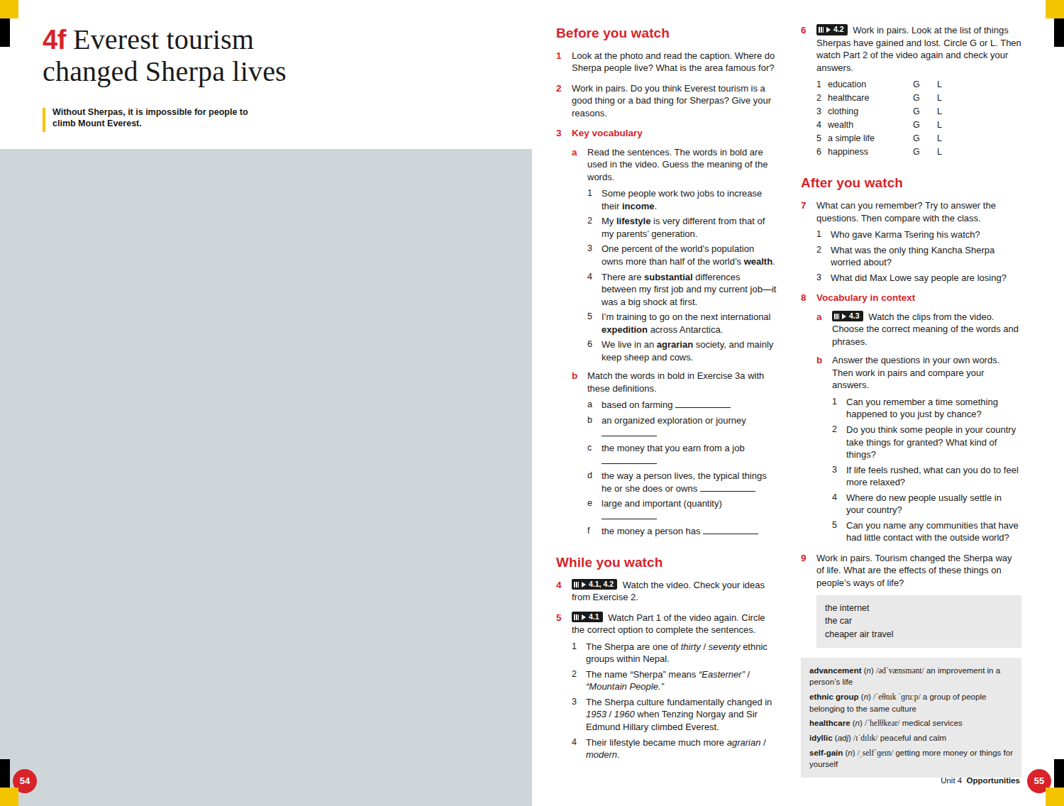4f Everest tourism
changed Sherpa lives
Without Sherpas, it is impossible for people to climb Mount Everest.
54
Before you watch
1 Look at the photo and read the caption. Where do Sherpa people live? What is the area famous for?
2 Work in pairs. Do you think Everest tourism is a good thing or a bad thing for Sherpas? Give your reasons.
3
Key vocabulary
a Read the sentences. The words in bold are used in the video. Guess the meaning of the words.
Some people work two jobs to increase their income.
My lifestyle is very different from that of my parents’ generation.
One percent of the world’s population owns more than half of the world’s wealth.
There are substantial differences between my first job and my current job—it was a big shock at first.
I’m training to go on the next international expedition across Antarctica.
We live in an agrarian society, and mainly keep sheep and cows.
b Match the words in bold in Exercise 3a with these definitions.
based on farming
an organized exploration or journey
the money that you earn from a job
the way a person lives, the typical things he or she does or owns
large and important (quantity)
the money a person has
While you watch
4 4.1, 4.2 Watch the video. Check your ideas from Exercise 2.
5 4.1 Watch Part 1 of the video again. Circle the correct option to complete the sentences.
The Sherpa are one of thirty / seventy ethnic groups within Nepal.
The name “Sherpa” means “Easterner” / “Mountain People.”
The Sherpa culture fundamentally changed in 1953 / 1960 when Tenzing Norgay and Sir Edmund Hillary climbed Everest.
Their lifestyle became much more agrarian / modern.
6 4.2 Work in pairs. Look at the list of things Sherpas have gained and lost. Circle G or L. Then watch Part 2 of the video again and check your answers.
| 1 | education | G | L |
| 2 | healthcare | G | L |
| 3 | clothing | G | L |
| 4 | wealth | G | L |
| 5 | a simple life | G | L |
| 6 | happiness | G | L |
After you watch
7 What can you remember? Try to answer the questions. Then compare with the class.
Who gave Karma Tsering his watch?
What was the only thing Kancha Sherpa worried about?
What did Max Lowe say people are losing?
8
Vocabulary in context
a 4.3 Watch the clips from the video. Choose the correct meaning of the words and phrases.
b Answer the questions in your own words. Then work in pairs and compare your answers.
Can you remember a time something happened to you just by chance?
Do you think some people in your country take things for granted? What kind of things?
If life feels rushed, what can you do to feel more relaxed?
Where do new people usually settle in your country?
Can you name any communities that have had little contact with the outside world?
9 Work in pairs. Tourism changed the Sherpa way of life. What are the effects of these things on people’s ways of life?
the internet
the car
cheaper air travel
advancement (n) /ədˈvænsmənt/ an improvement in a person’s life
ethnic group (n) /ˈeθnɪk ˈɡruːp/ a group of people belonging to the same culture
healthcare (n) /ˈhelθkeər/ medical services
idyllic (adj) /ɪˈdɪlɪk/ peaceful and calm
self-gain (n) /ˌselfˈɡeɪn/ getting more money or things for yourself
Unit 4 Opportunities 55